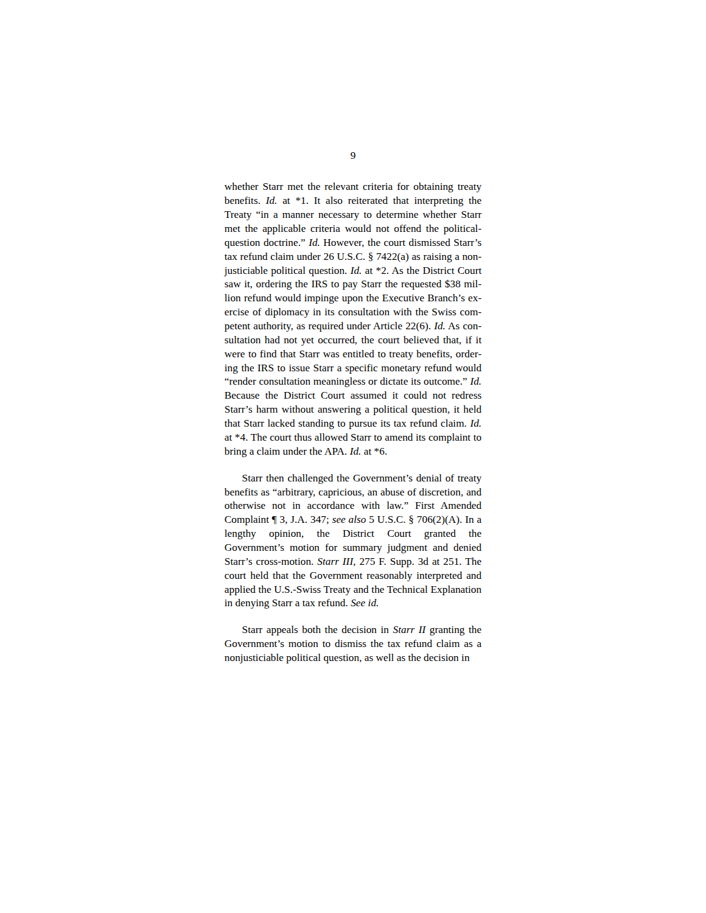9
whether Starr met the relevant criteria for obtaining treaty benefits. Id. at *1. It also reiterated that interpreting the Treaty “in a manner necessary to determine whether Starr met the applicable criteria would not offend the political-question doctrine.” Id. However, the court dismissed Starr’s tax refund claim under 26 U.S.C. § 7422(a) as raising a nonjusticiable political question. Id. at *2. As the District Court saw it, ordering the IRS to pay Starr the requested $38 million refund would impinge upon the Executive Branch’s exercise of diplomacy in its consultation with the Swiss competent authority, as required under Article 22(6). Id. As consultation had not yet occurred, the court believed that, if it were to find that Starr was entitled to treaty benefits, ordering the IRS to issue Starr a specific monetary refund would “render consultation meaningless or dictate its outcome.” Id. Because the District Court assumed it could not redress Starr’s harm without answering a political question, it held that Starr lacked standing to pursue its tax refund claim. Id. at *4. The court thus allowed Starr to amend its complaint to bring a claim under the APA. Id. at *6.
Starr then challenged the Government’s denial of treaty benefits as “arbitrary, capricious, an abuse of discretion, and otherwise not in accordance with law.” First Amended Complaint ¶ 3, J.A. 347; see also 5 U.S.C. § 706(2)(A). In a lengthy opinion, the District Court granted the Government’s motion for summary judgment and denied Starr’s cross-motion. Starr III, 275 F. Supp. 3d at 251. The court held that the Government reasonably interpreted and applied the U.S.-Swiss Treaty and the Technical Explanation in denying Starr a tax refund. See id.
Starr appeals both the decision in Starr II granting the Government’s motion to dismiss the tax refund claim as a nonjusticiable political question, as well as the decision in